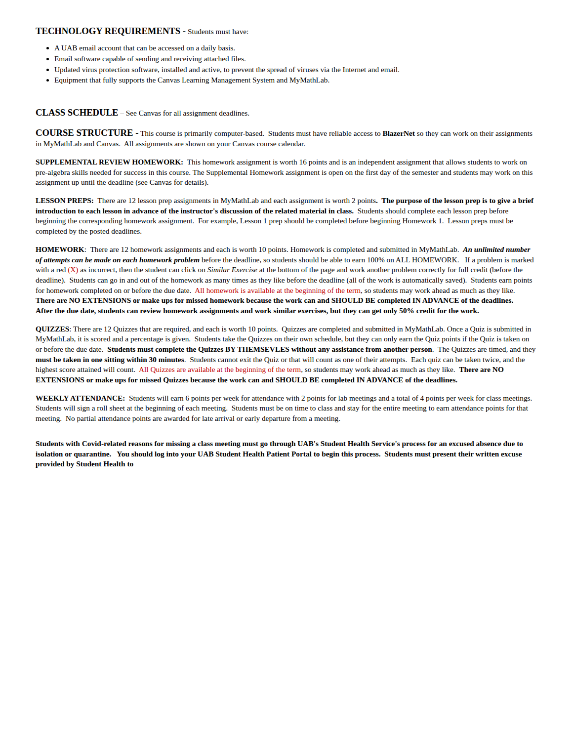TECHNOLOGY REQUIREMENTS -
Students must have:
A UAB email account that can be accessed on a daily basis.
Email software capable of sending and receiving attached files.
Updated virus protection software, installed and active, to prevent the spread of viruses via the Internet and email.
Equipment that fully supports the Canvas Learning Management System and MyMathLab.
CLASS SCHEDULE
– See Canvas for all assignment deadlines.
COURSE STRUCTURE -
This course is primarily computer-based. Students must have reliable access to BlazerNet so they can work on their assignments in MyMathLab and Canvas. All assignments are shown on your Canvas course calendar.
SUPPLEMENTAL REVIEW HOMEWORK: This homework assignment is worth 16 points and is an independent assignment that allows students to work on pre-algebra skills needed for success in this course. The Supplemental Homework assignment is open on the first day of the semester and students may work on this assignment up until the deadline (see Canvas for details).
LESSON PREPS: There are 12 lesson prep assignments in MyMathLab and each assignment is worth 2 points. The purpose of the lesson prep is to give a brief introduction to each lesson in advance of the instructor's discussion of the related material in class. Students should complete each lesson prep before beginning the corresponding homework assignment. For example, Lesson 1 prep should be completed before beginning Homework 1. Lesson preps must be completed by the posted deadlines.
HOMEWORK: There are 12 homework assignments and each is worth 10 points. Homework is completed and submitted in MyMathLab. An unlimited number of attempts can be made on each homework problem before the deadline, so students should be able to earn 100% on ALL HOMEWORK. If a problem is marked with a red (X) as incorrect, then the student can click on Similar Exercise at the bottom of the page and work another problem correctly for full credit (before the deadline). Students can go in and out of the homework as many times as they like before the deadline (all of the work is automatically saved). Students earn points for homework completed on or before the due date. All homework is available at the beginning of the term, so students may work ahead as much as they like. There are NO EXTENSIONS or make ups for missed homework because the work can and SHOULD BE completed IN ADVANCE of the deadlines.
After the due date, students can review homework assignments and work similar exercises, but they can get only 50% credit for the work.
QUIZZES: There are 12 Quizzes that are required, and each is worth 10 points. Quizzes are completed and submitted in MyMathLab. Once a Quiz is submitted in MyMathLab, it is scored and a percentage is given. Students take the Quizzes on their own schedule, but they can only earn the Quiz points if the Quiz is taken on or before the due date. Students must complete the Quizzes BY THEMSEVLES without any assistance from another person. The Quizzes are timed, and they must be taken in one sitting within 30 minutes. Students cannot exit the Quiz or that will count as one of their attempts. Each quiz can be taken twice, and the highest score attained will count. All Quizzes are available at the beginning of the term, so students may work ahead as much as they like. There are NO EXTENSIONS or make ups for missed Quizzes because the work can and SHOULD BE completed IN ADVANCE of the deadlines.
WEEKLY ATTENDANCE: Students will earn 6 points per week for attendance with 2 points for lab meetings and a total of 4 points per week for class meetings. Students will sign a roll sheet at the beginning of each meeting. Students must be on time to class and stay for the entire meeting to earn attendance points for that meeting. No partial attendance points are awarded for late arrival or early departure from a meeting.
Students with Covid-related reasons for missing a class meeting must go through UAB's Student Health Service's process for an excused absence due to isolation or quarantine. You should log into your UAB Student Health Patient Portal to begin this process. Students must present their written excuse provided by Student Health to